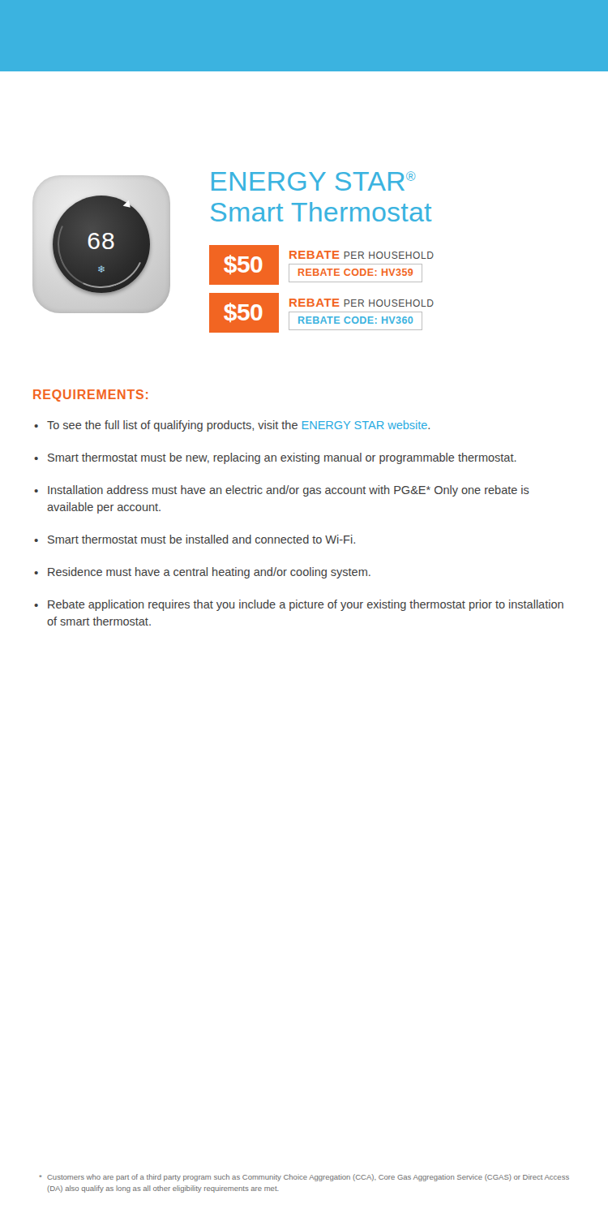68 ❄
ENERGY STAR®
Smart Thermostat
$50
REBATE PER HOUSEHOLD
REBATE CODE: HV359
$50
REBATE PER HOUSEHOLD
REBATE CODE: HV360
REQUIREMENTS:
To see the full list of qualifying products, visit the ENERGY STAR website.
Smart thermostat must be new, replacing an existing manual or programmable thermostat.
Installation address must have an electric and/or gas account with PG&E* Only one rebate is available per account.
Smart thermostat must be installed and connected to Wi-Fi.
Residence must have a central heating and/or cooling system.
Rebate application requires that you include a picture of your existing thermostat prior to installation of smart thermostat.
*Customers who are part of a third party program such as Community Choice Aggregation (CCA), Core Gas Aggregation Service (CGAS) or Direct Access (DA) also qualify as long as all other eligibility requirements are met.